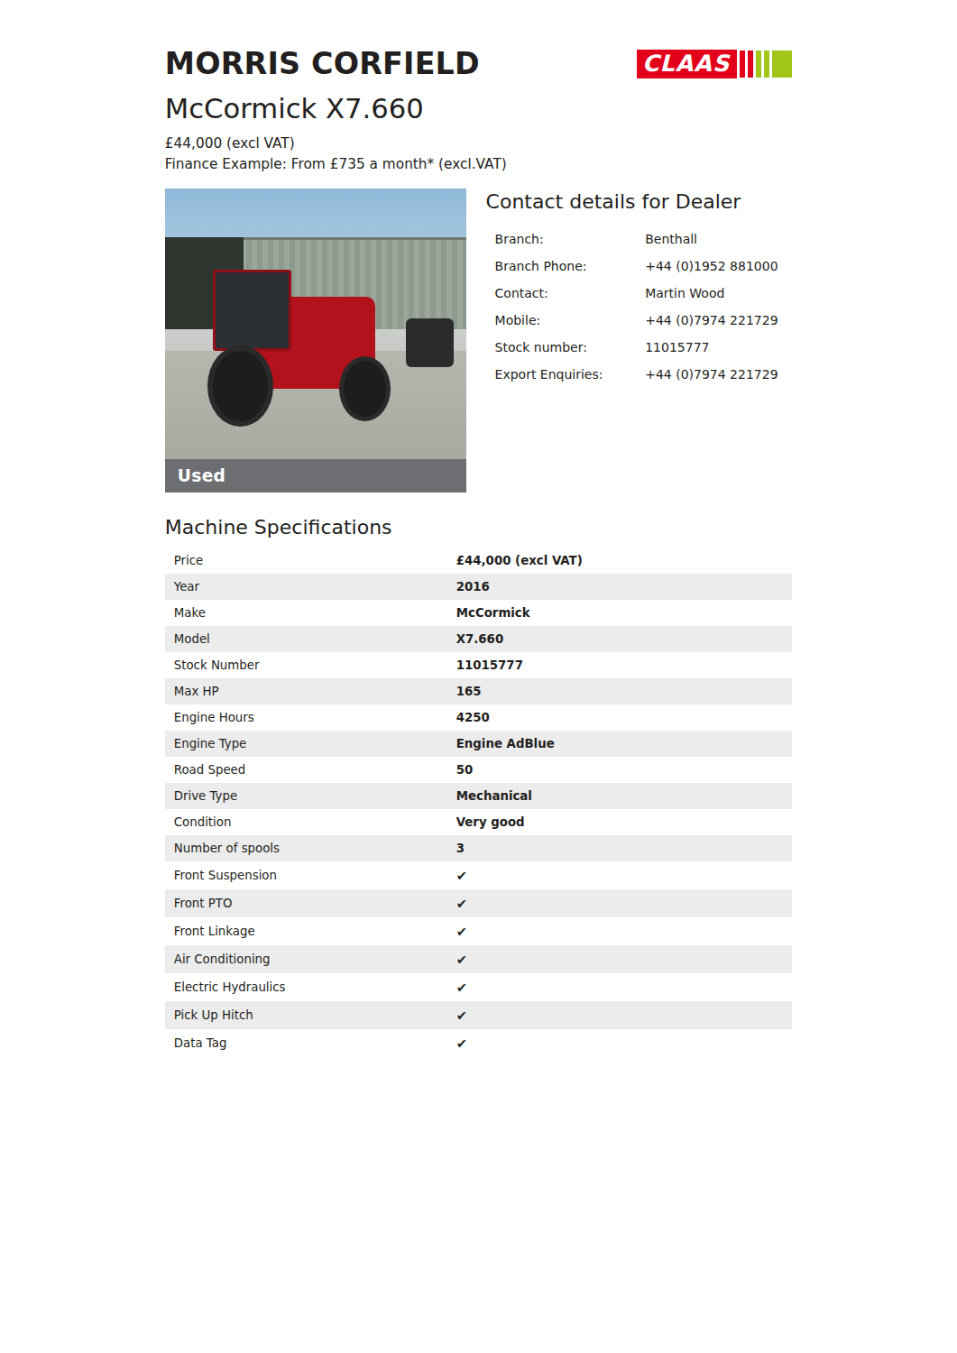MORRIS CORFIELD
CLAAS
McCormick X7.660
£44,000 (excl VAT)
Finance Example: From £735 a month* (excl.VAT)
Used
Contact details for Dealer
| Branch: | Benthall |
| Branch Phone: | +44 (0)1952 881000 |
| Contact: | Martin Wood |
| Mobile: | +44 (0)7974 221729 |
| Stock number: | 11015777 |
| Export Enquiries: | +44 (0)7974 221729 |
Machine Specifications
| Price | £44,000 (excl VAT) |
| Year | 2016 |
| Make | McCormick |
| Model | X7.660 |
| Stock Number | 11015777 |
| Max HP | 165 |
| Engine Hours | 4250 |
| Engine Type | Engine AdBlue |
| Road Speed | 50 |
| Drive Type | Mechanical |
| Condition | Very good |
| Number of spools | 3 |
| Front Suspension | ✔ |
| Front PTO | ✔ |
| Front Linkage | ✔ |
| Air Conditioning | ✔ |
| Electric Hydraulics | ✔ |
| Pick Up Hitch | ✔ |
| Data Tag | ✔ |